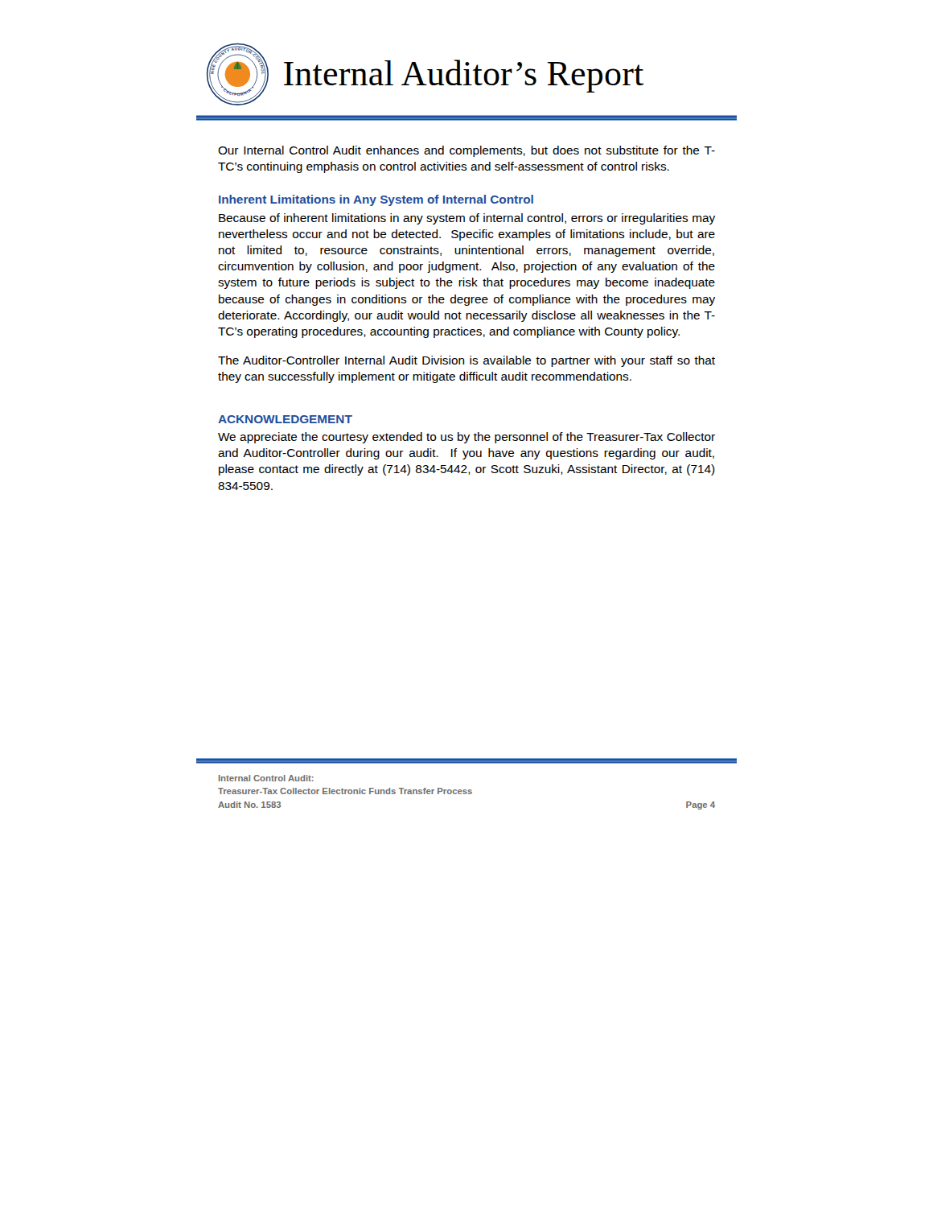ORANGE COUNTY AUDITOR-CONTROLLER • CALIFORNIA •
Internal Auditor’s Report
Our Internal Control Audit enhances and complements, but does not substitute for the T-TC’s continuing emphasis on control activities and self-assessment of control risks.
Inherent Limitations in Any System of Internal Control
Because of inherent limitations in any system of internal control, errors or irregularities may nevertheless occur and not be detected. Specific examples of limitations include, but are not limited to, resource constraints, unintentional errors, management override, circumvention by collusion, and poor judgment. Also, projection of any evaluation of the system to future periods is subject to the risk that procedures may become inadequate because of changes in conditions or the degree of compliance with the procedures may deteriorate. Accordingly, our audit would not necessarily disclose all weaknesses in the T-TC’s operating procedures, accounting practices, and compliance with County policy.
The Auditor-Controller Internal Audit Division is available to partner with your staff so that they can successfully implement or mitigate difficult audit recommendations.
Acknowledgement
We appreciate the courtesy extended to us by the personnel of the Treasurer-Tax Collector and Auditor-Controller during our audit. If you have any questions regarding our audit, please contact me directly at (714) 834-5442, or Scott Suzuki, Assistant Director, at (714) 834-5509.
Internal Control Audit:
Treasurer-Tax Collector Electronic Funds Transfer Process
Audit No. 1583 Page 4